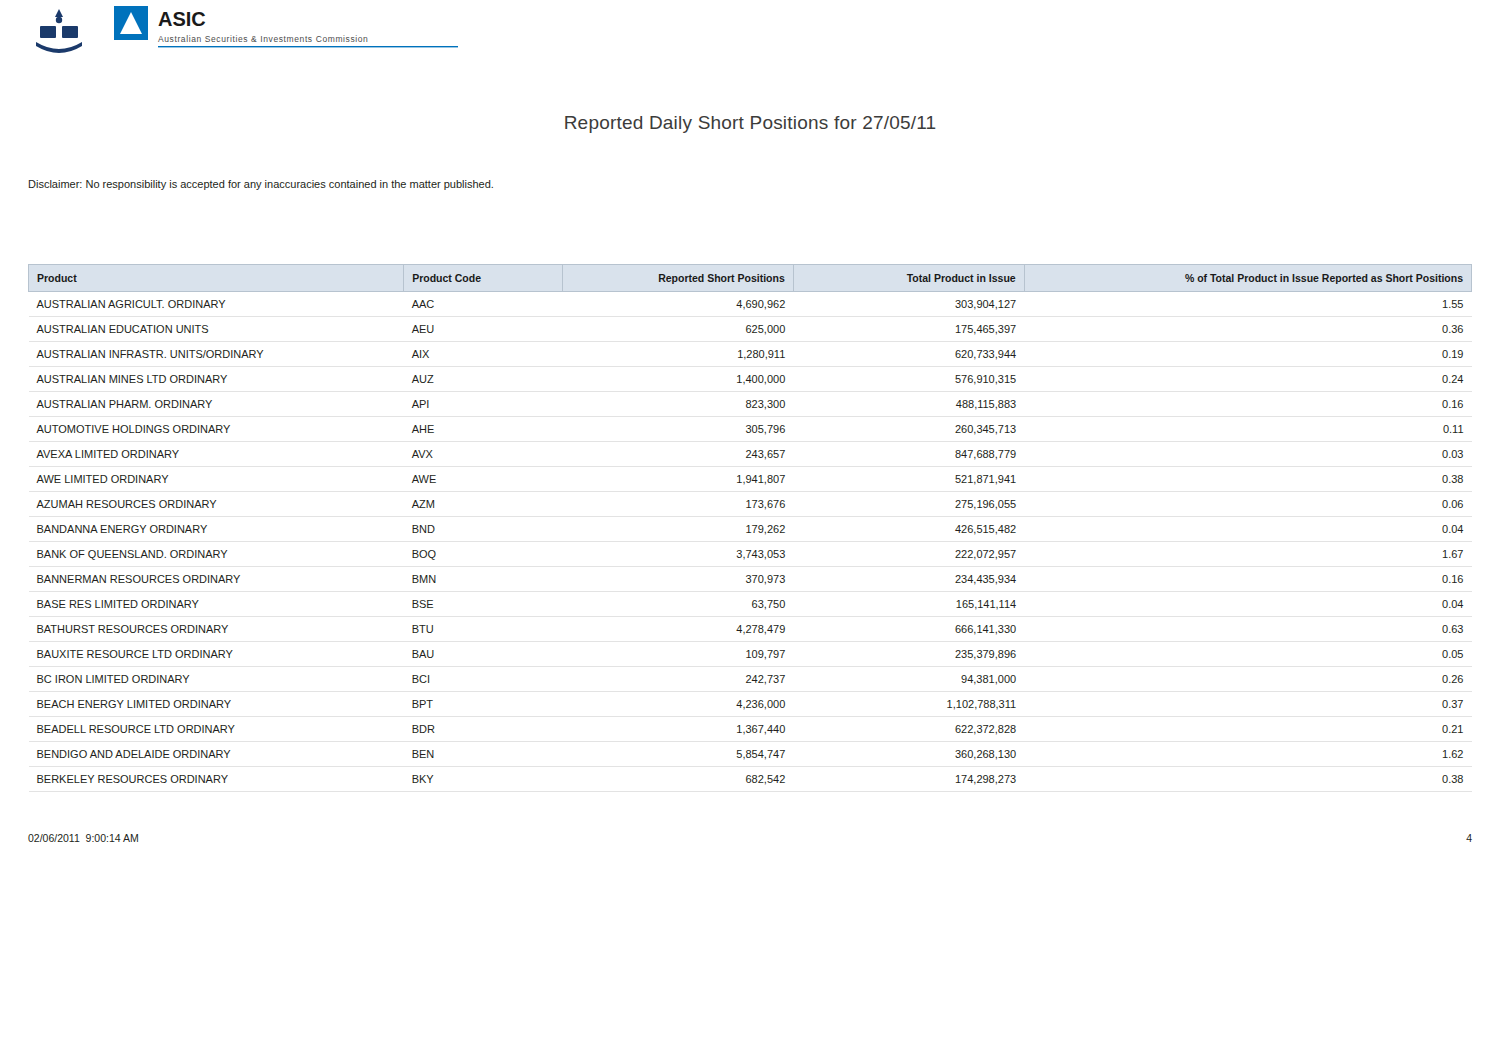ASIC Australian Securities & Investments Commission
Reported Daily Short Positions for 27/05/11
Disclaimer: No responsibility is accepted for any inaccuracies contained in the matter published.
| Product | Product Code | Reported Short Positions | Total Product in Issue | % of Total Product in Issue Reported as Short Positions |
| --- | --- | --- | --- | --- |
| AUSTRALIAN AGRICULT. ORDINARY | AAC | 4,690,962 | 303,904,127 | 1.55 |
| AUSTRALIAN EDUCATION UNITS | AEU | 625,000 | 175,465,397 | 0.36 |
| AUSTRALIAN INFRASTR. UNITS/ORDINARY | AIX | 1,280,911 | 620,733,944 | 0.19 |
| AUSTRALIAN MINES LTD ORDINARY | AUZ | 1,400,000 | 576,910,315 | 0.24 |
| AUSTRALIAN PHARM. ORDINARY | API | 823,300 | 488,115,883 | 0.16 |
| AUTOMOTIVE HOLDINGS ORDINARY | AHE | 305,796 | 260,345,713 | 0.11 |
| AVEXA LIMITED ORDINARY | AVX | 243,657 | 847,688,779 | 0.03 |
| AWE LIMITED ORDINARY | AWE | 1,941,807 | 521,871,941 | 0.38 |
| AZUMAH RESOURCES ORDINARY | AZM | 173,676 | 275,196,055 | 0.06 |
| BANDANNA ENERGY ORDINARY | BND | 179,262 | 426,515,482 | 0.04 |
| BANK OF QUEENSLAND. ORDINARY | BOQ | 3,743,053 | 222,072,957 | 1.67 |
| BANNERMAN RESOURCES ORDINARY | BMN | 370,973 | 234,435,934 | 0.16 |
| BASE RES LIMITED ORDINARY | BSE | 63,750 | 165,141,114 | 0.04 |
| BATHURST RESOURCES ORDINARY | BTU | 4,278,479 | 666,141,330 | 0.63 |
| BAUXITE RESOURCE LTD ORDINARY | BAU | 109,797 | 235,379,896 | 0.05 |
| BC IRON LIMITED ORDINARY | BCI | 242,737 | 94,381,000 | 0.26 |
| BEACH ENERGY LIMITED ORDINARY | BPT | 4,236,000 | 1,102,788,311 | 0.37 |
| BEADELL RESOURCE LTD ORDINARY | BDR | 1,367,440 | 622,372,828 | 0.21 |
| BENDIGO AND ADELAIDE ORDINARY | BEN | 5,854,747 | 360,268,130 | 1.62 |
| BERKELEY RESOURCES ORDINARY | BKY | 682,542 | 174,298,273 | 0.38 |
02/06/2011 9:00:14 AM 4